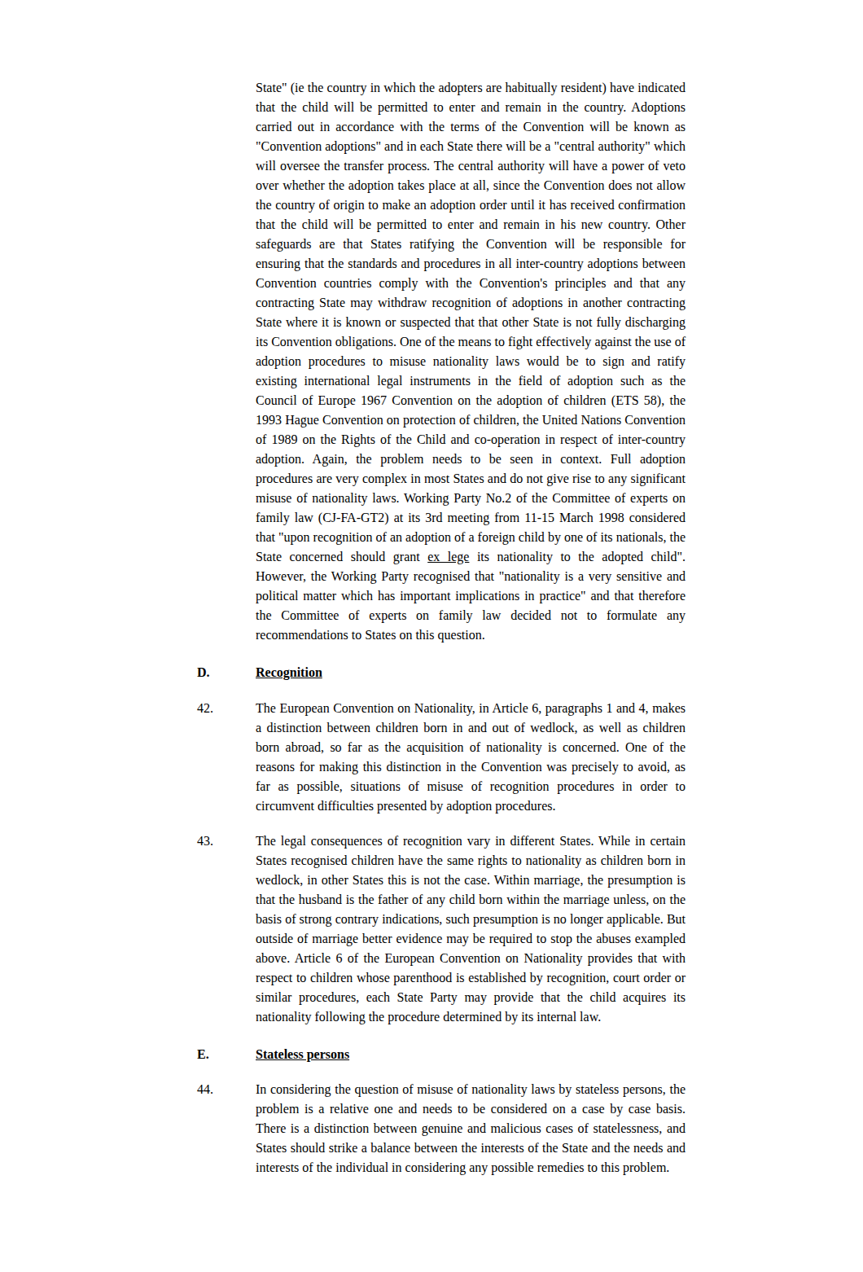State" (ie the country in which the adopters are habitually resident) have indicated that the child will be permitted to enter and remain in the country. Adoptions carried out in accordance with the terms of the Convention will be known as "Convention adoptions" and in each State there will be a "central authority" which will oversee the transfer process. The central authority will have a power of veto over whether the adoption takes place at all, since the Convention does not allow the country of origin to make an adoption order until it has received confirmation that the child will be permitted to enter and remain in his new country. Other safeguards are that States ratifying the Convention will be responsible for ensuring that the standards and procedures in all inter-country adoptions between Convention countries comply with the Convention's principles and that any contracting State may withdraw recognition of adoptions in another contracting State where it is known or suspected that that other State is not fully discharging its Convention obligations. One of the means to fight effectively against the use of adoption procedures to misuse nationality laws would be to sign and ratify existing international legal instruments in the field of adoption such as the Council of Europe 1967 Convention on the adoption of children (ETS 58), the 1993 Hague Convention on protection of children, the United Nations Convention of 1989 on the Rights of the Child and co-operation in respect of inter-country adoption. Again, the problem needs to be seen in context. Full adoption procedures are very complex in most States and do not give rise to any significant misuse of nationality laws. Working Party No.2 of the Committee of experts on family law (CJ-FA-GT2) at its 3rd meeting from 11-15 March 1998 considered that "upon recognition of an adoption of a foreign child by one of its nationals, the State concerned should grant ex lege its nationality to the adopted child". However, the Working Party recognised that "nationality is a very sensitive and political matter which has important implications in practice" and that therefore the Committee of experts on family law decided not to formulate any recommendations to States on this question.
D. Recognition
42. The European Convention on Nationality, in Article 6, paragraphs 1 and 4, makes a distinction between children born in and out of wedlock, as well as children born abroad, so far as the acquisition of nationality is concerned. One of the reasons for making this distinction in the Convention was precisely to avoid, as far as possible, situations of misuse of recognition procedures in order to circumvent difficulties presented by adoption procedures.
43. The legal consequences of recognition vary in different States. While in certain States recognised children have the same rights to nationality as children born in wedlock, in other States this is not the case. Within marriage, the presumption is that the husband is the father of any child born within the marriage unless, on the basis of strong contrary indications, such presumption is no longer applicable. But outside of marriage better evidence may be required to stop the abuses exampled above. Article 6 of the European Convention on Nationality provides that with respect to children whose parenthood is established by recognition, court order or similar procedures, each State Party may provide that the child acquires its nationality following the procedure determined by its internal law.
E. Stateless persons
44. In considering the question of misuse of nationality laws by stateless persons, the problem is a relative one and needs to be considered on a case by case basis. There is a distinction between genuine and malicious cases of statelessness, and States should strike a balance between the interests of the State and the needs and interests of the individual in considering any possible remedies to this problem.